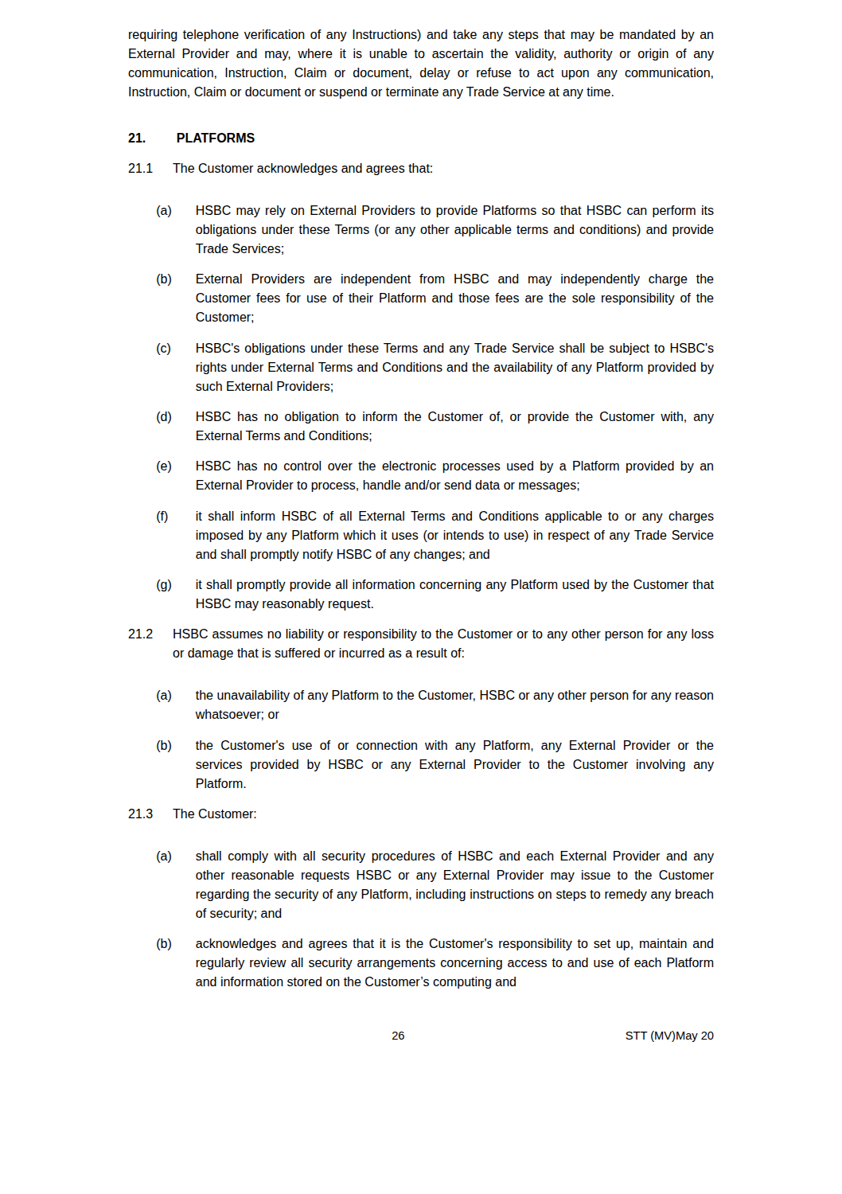requiring telephone verification of any Instructions) and take any steps that may be mandated by an External Provider and may, where it is unable to ascertain the validity, authority or origin of any communication, Instruction, Claim or document, delay or refuse to act upon any communication, Instruction, Claim or document or suspend or terminate any Trade Service at any time.
21.
PLATFORMS
21.1
The Customer acknowledges and agrees that:
(a)
HSBC may rely on External Providers to provide Platforms so that HSBC can perform its obligations under these Terms (or any other applicable terms and conditions) and provide Trade Services;
(b)
External Providers are independent from HSBC and may independently charge the Customer fees for use of their Platform and those fees are the sole responsibility of the Customer;
(c)
HSBC's obligations under these Terms and any Trade Service shall be subject to HSBC's rights under External Terms and Conditions and the availability of any Platform provided by such External Providers;
(d)
HSBC has no obligation to inform the Customer of, or provide the Customer with, any External Terms and Conditions;
(e)
HSBC has no control over the electronic processes used by a Platform provided by an External Provider to process, handle and/or send data or messages;
(f)
it shall inform HSBC of all External Terms and Conditions applicable to or any charges imposed by any Platform which it uses (or intends to use) in respect of any Trade Service and shall promptly notify HSBC of any changes; and
(g)
it shall promptly provide all information concerning any Platform used by the Customer that HSBC may reasonably request.
21.2
HSBC assumes no liability or responsibility to the Customer or to any other person for any loss or damage that is suffered or incurred as a result of:
(a)
the unavailability of any Platform to the Customer, HSBC or any other person for any reason whatsoever; or
(b)
the Customer's use of or connection with any Platform, any External Provider or the services provided by HSBC or any External Provider to the Customer involving any Platform.
21.3
The Customer:
(a)
shall comply with all security procedures of HSBC and each External Provider and any other reasonable requests HSBC or any External Provider may issue to the Customer regarding the security of any Platform, including instructions on steps to remedy any breach of security; and
(b)
acknowledges and agrees that it is the Customer's responsibility to set up, maintain and regularly review all security arrangements concerning access to and use of each Platform and information stored on the Customer’s computing and
26
STT (MV)May 20